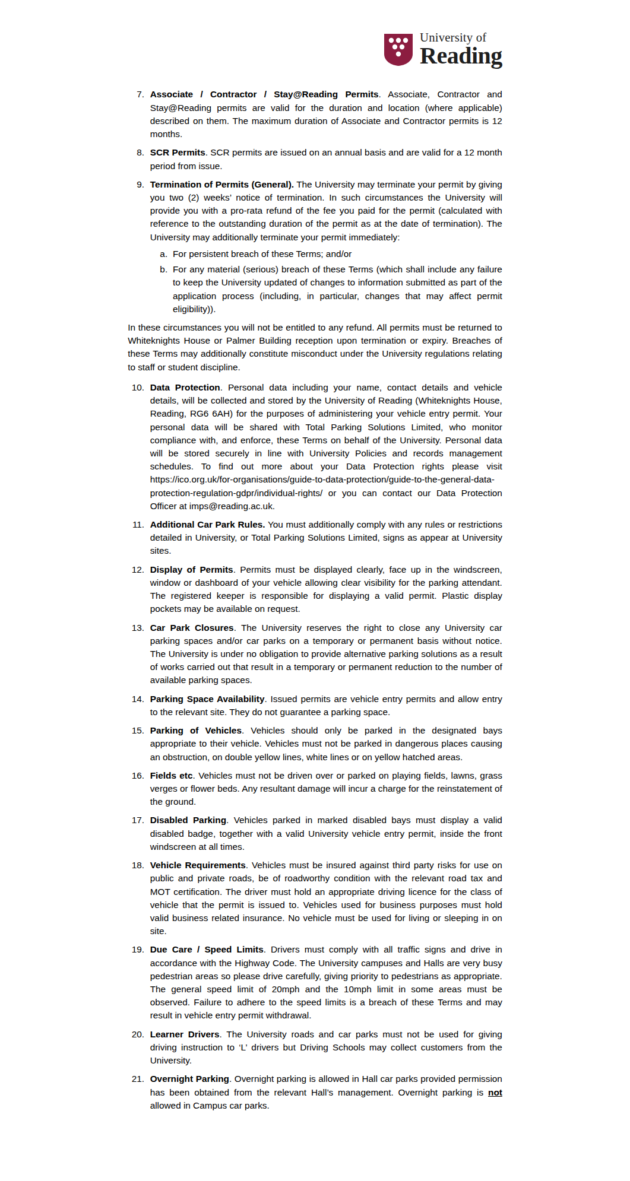University of Reading
Associate / Contractor / Stay@Reading Permits. Associate, Contractor and Stay@Reading permits are valid for the duration and location (where applicable) described on them. The maximum duration of Associate and Contractor permits is 12 months.
SCR Permits. SCR permits are issued on an annual basis and are valid for a 12 month period from issue.
Termination of Permits (General). The University may terminate your permit by giving you two (2) weeks’ notice of termination. In such circumstances the University will provide you with a pro-rata refund of the fee you paid for the permit (calculated with reference to the outstanding duration of the permit as at the date of termination). The University may additionally terminate your permit immediately:
For persistent breach of these Terms; and/or
For any material (serious) breach of these Terms (which shall include any failure to keep the University updated of changes to information submitted as part of the application process (including, in particular, changes that may affect permit eligibility)).
In these circumstances you will not be entitled to any refund. All permits must be returned to Whiteknights House or Palmer Building reception upon termination or expiry. Breaches of these Terms may additionally constitute misconduct under the University regulations relating to staff or student discipline.
Data Protection. Personal data including your name, contact details and vehicle details, will be collected and stored by the University of Reading (Whiteknights House, Reading, RG6 6AH) for the purposes of administering your vehicle entry permit. Your personal data will be shared with Total Parking Solutions Limited, who monitor compliance with, and enforce, these Terms on behalf of the University. Personal data will be stored securely in line with University Policies and records management schedules. To find out more about your Data Protection rights please visit https://ico.org.uk/for-organisations/guide-to-data-protection/guide-to-the-general-data-protection-regulation-gdpr/individual-rights/ or you can contact our Data Protection Officer at imps@reading.ac.uk.
Additional Car Park Rules. You must additionally comply with any rules or restrictions detailed in University, or Total Parking Solutions Limited, signs as appear at University sites.
Display of Permits. Permits must be displayed clearly, face up in the windscreen, window or dashboard of your vehicle allowing clear visibility for the parking attendant. The registered keeper is responsible for displaying a valid permit. Plastic display pockets may be available on request.
Car Park Closures. The University reserves the right to close any University car parking spaces and/or car parks on a temporary or permanent basis without notice. The University is under no obligation to provide alternative parking solutions as a result of works carried out that result in a temporary or permanent reduction to the number of available parking spaces.
Parking Space Availability. Issued permits are vehicle entry permits and allow entry to the relevant site. They do not guarantee a parking space.
Parking of Vehicles. Vehicles should only be parked in the designated bays appropriate to their vehicle. Vehicles must not be parked in dangerous places causing an obstruction, on double yellow lines, white lines or on yellow hatched areas.
Fields etc. Vehicles must not be driven over or parked on playing fields, lawns, grass verges or flower beds. Any resultant damage will incur a charge for the reinstatement of the ground.
Disabled Parking. Vehicles parked in marked disabled bays must display a valid disabled badge, together with a valid University vehicle entry permit, inside the front windscreen at all times.
Vehicle Requirements. Vehicles must be insured against third party risks for use on public and private roads, be of roadworthy condition with the relevant road tax and MOT certification. The driver must hold an appropriate driving licence for the class of vehicle that the permit is issued to. Vehicles used for business purposes must hold valid business related insurance. No vehicle must be used for living or sleeping in on site.
Due Care / Speed Limits. Drivers must comply with all traffic signs and drive in accordance with the Highway Code. The University campuses and Halls are very busy pedestrian areas so please drive carefully, giving priority to pedestrians as appropriate. The general speed limit of 20mph and the 10mph limit in some areas must be observed. Failure to adhere to the speed limits is a breach of these Terms and may result in vehicle entry permit withdrawal.
Learner Drivers. The University roads and car parks must not be used for giving driving instruction to ‘L’ drivers but Driving Schools may collect customers from the University.
Overnight Parking. Overnight parking is allowed in Hall car parks provided permission has been obtained from the relevant Hall’s management. Overnight parking is not allowed in Campus car parks.